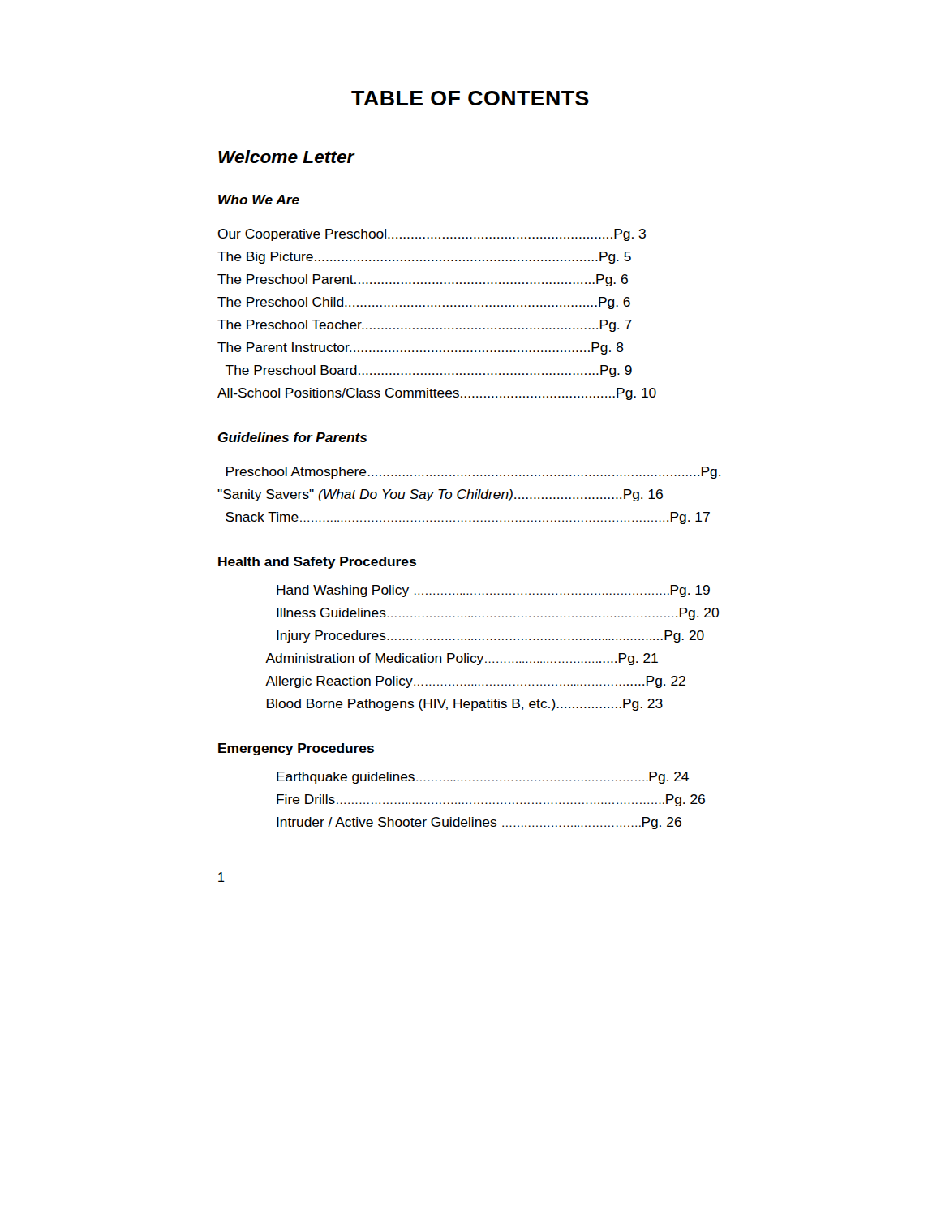TABLE OF CONTENTS
Welcome Letter
Who We Are
Our Cooperative Preschool.......................................................... Pg. 3
The Big Picture......................................................................... Pg. 5
The Preschool Parent.............................................................. Pg. 6
The Preschool Child................................................................. Pg. 6
The Preschool Teacher............................................................. Pg. 7
The Parent Instructor.............................................................. Pg. 8
The Preschool Board.............................................................. Pg. 9
All-School Positions/Class Committees........................................ Pg. 10
Guidelines for Parents
Preschool Atmosphere…………………………………………………………………………..Pg. 12
"Sanity Savers" (What Do You Say To Children)............................ Pg. 16
Snack Time………..………………………………………………………………………….Pg. 17
Health and Safety Procedures
Hand Washing Policy …………..……………………………….……………. Pg. 19
Illness Guidelines…………………..……………………………….…………….Pg. 20
Injury Procedures…………………..……………………………...….……....Pg. 20
Administration of Medication Policy………..…...……….…......Pg. 21
Allergic Reaction Policy……………..……………………...………….....Pg. 22
Blood Borne Pathogens (HIV, Hepatitis B, etc.)................. Pg. 23
Emergency Procedures
Earthquake guidelines………..…………………………….……………. Pg. 24
Fire Drills………………..………….……………………………….……………. Pg. 26
Intruder / Active Shooter Guidelines …….…………..……………. Pg. 26
1